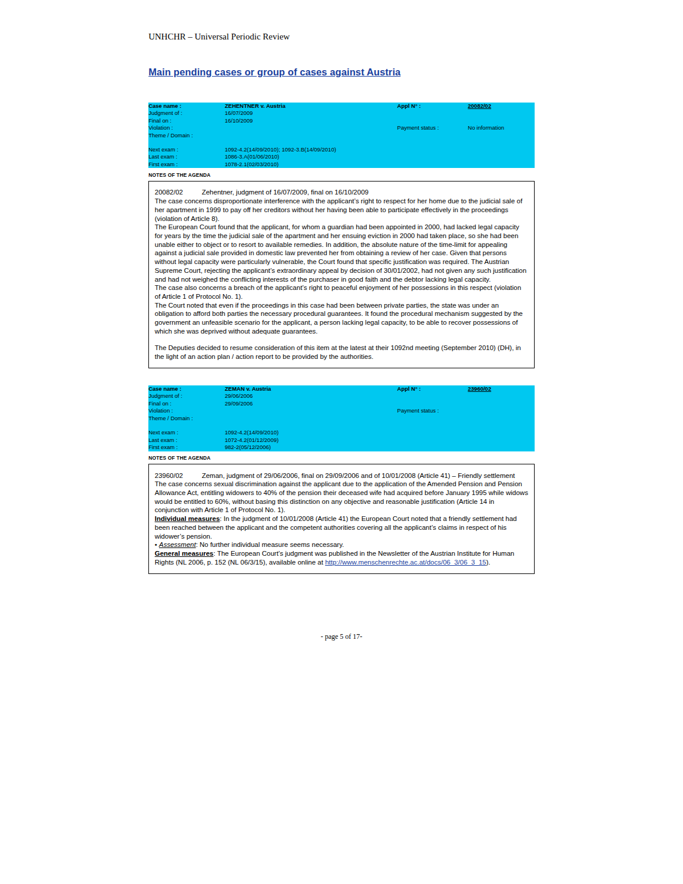UNHCHR – Universal Periodic Review
Main pending cases or group of cases against Austria
| Case name : | ZEHENTNER v. Austria | Appl N° : | 20082/02 |
| Judgment of : | 16/07/2009 | | |
| Final on : | 16/10/2009 | | |
| Violation : | | Payment status : | No information |
| Theme / Domain : | | | |
| Next exam : | 1092-4.2(14/09/2010); 1092-3.B(14/09/2010) |
| Last exam : | 1086-3.A(01/06/2010) |
| First exam : | 1078-2.1(02/03/2010) |
NOTES OF THE AGENDA
20082/02 Zehentner, judgment of 16/07/2009, final on 16/10/2009
The case concerns disproportionate interference with the applicant’s right to respect for her home due to the judicial sale of her apartment in 1999 to pay off her creditors without her having been able to participate effectively in the proceedings (violation of Article 8).
The European Court found that the applicant, for whom a guardian had been appointed in 2000, had lacked legal capacity for years by the time the judicial sale of the apartment and her ensuing eviction in 2000 had taken place, so she had been unable either to object or to resort to available remedies. In addition, the absolute nature of the time-limit for appealing against a judicial sale provided in domestic law prevented her from obtaining a review of her case. Given that persons without legal capacity were particularly vulnerable, the Court found that specific justification was required. The Austrian Supreme Court, rejecting the applicant’s extraordinary appeal by decision of 30/01/2002, had not given any such justification and had not weighed the conflicting interests of the purchaser in good faith and the debtor lacking legal capacity.
The case also concerns a breach of the applicant’s right to peaceful enjoyment of her possessions in this respect (violation of Article 1 of Protocol No. 1).
The Court noted that even if the proceedings in this case had been between private parties, the state was under an obligation to afford both parties the necessary procedural guarantees. It found the procedural mechanism suggested by the government an unfeasible scenario for the applicant, a person lacking legal capacity, to be able to recover possessions of which she was deprived without adequate guarantees.
The Deputies decided to resume consideration of this item at the latest at their 1092nd meeting (September 2010) (DH), in the light of an action plan / action report to be provided by the authorities.
| Case name : | ZEMAN v. Austria | Appl N° : | 23960/02 |
| Judgment of : | 29/06/2006 | | |
| Final on : | 29/09/2006 | | |
| Violation : | | Payment status : | |
| Theme / Domain : | | | |
| Next exam : | 1092-4.2(14/09/2010) |
| Last exam : | 1072-4.2(01/12/2009) |
| First exam : | 982-2(05/12/2006) |
NOTES OF THE AGENDA
23960/02 Zeman, judgment of 29/06/2006, final on 29/09/2006 and of 10/01/2008 (Article 41) – Friendly settlement
The case concerns sexual discrimination against the applicant due to the application of the Amended Pension and Pension Allowance Act, entitling widowers to 40% of the pension their deceased wife had acquired before January 1995 while widows would be entitled to 60%, without basing this distinction on any objective and reasonable justification (Article 14 in conjunction with Article 1 of Protocol No. 1).
Individual measures: In the judgment of 10/01/2008 (Article 41) the European Court noted that a friendly settlement had been reached between the applicant and the competent authorities covering all the applicant’s claims in respect of his widower’s pension.
• Assessment: No further individual measure seems necessary.
General measures: The European Court’s judgment was published in the Newsletter of the Austrian Institute for Human Rights (NL 2006, p. 152 (NL 06/3/15), available online at http://www.menschenrechte.ac.at/docs/06_3/06_3_15).
- page 5 of 17-